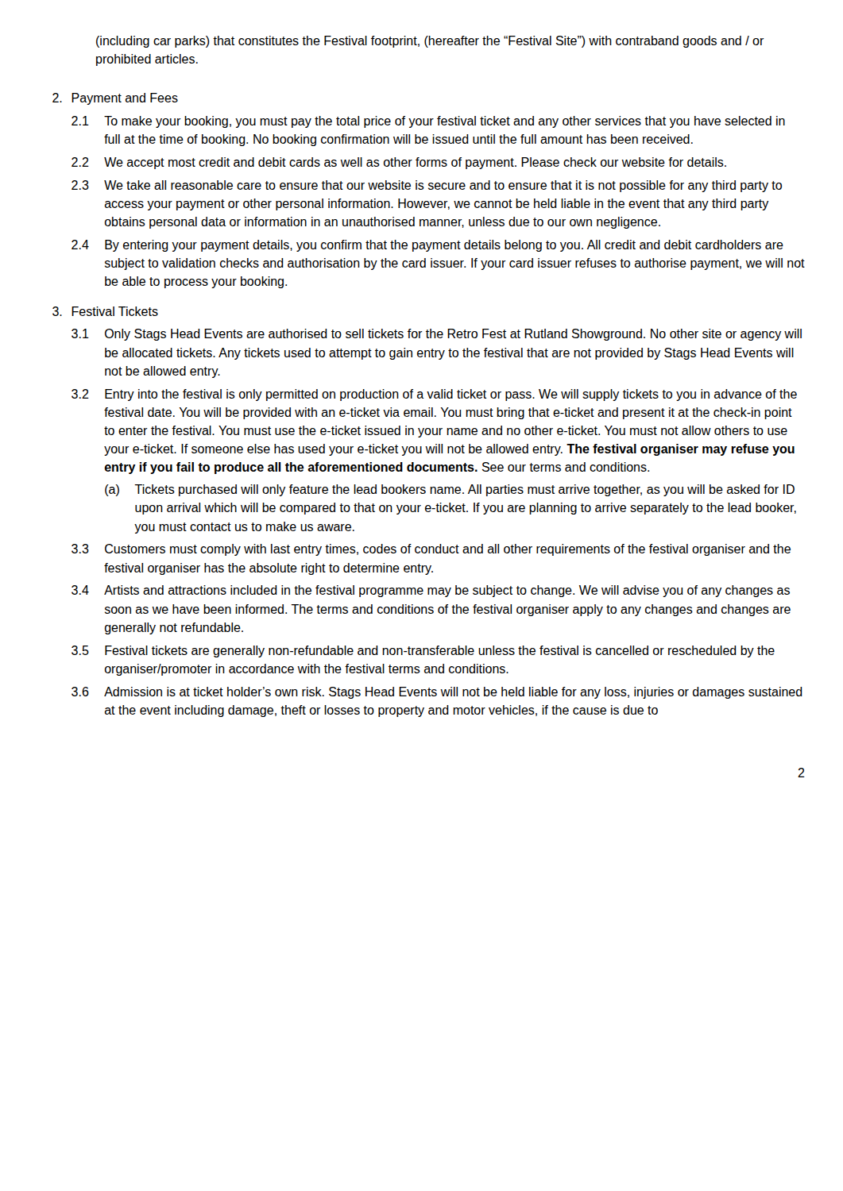(including car parks) that constitutes the Festival footprint, (hereafter the “Festival Site”) with contraband goods and / or prohibited articles.
Payment and Fees
2.1 To make your booking, you must pay the total price of your festival ticket and any other services that you have selected in full at the time of booking. No booking confirmation will be issued until the full amount has been received.
2.2 We accept most credit and debit cards as well as other forms of payment. Please check our website for details.
2.3 We take all reasonable care to ensure that our website is secure and to ensure that it is not possible for any third party to access your payment or other personal information. However, we cannot be held liable in the event that any third party obtains personal data or information in an unauthorised manner, unless due to our own negligence.
2.4 By entering your payment details, you confirm that the payment details belong to you. All credit and debit cardholders are subject to validation checks and authorisation by the card issuer. If your card issuer refuses to authorise payment, we will not be able to process your booking.
Festival Tickets
3.1 Only Stags Head Events are authorised to sell tickets for the Retro Fest at Rutland Showground. No other site or agency will be allocated tickets. Any tickets used to attempt to gain entry to the festival that are not provided by Stags Head Events will not be allowed entry.
3.2 Entry into the festival is only permitted on production of a valid ticket or pass. We will supply tickets to you in advance of the festival date. You will be provided with an e-ticket via email. You must bring that e-ticket and present it at the check-in point to enter the festival. You must use the e-ticket issued in your name and no other e-ticket. You must not allow others to use your e-ticket. If someone else has used your e-ticket you will not be allowed entry. The festival organiser may refuse you entry if you fail to produce all the aforementioned documents. See our terms and conditions.
(a) Tickets purchased will only feature the lead bookers name. All parties must arrive together, as you will be asked for ID upon arrival which will be compared to that on your e-ticket. If you are planning to arrive separately to the lead booker, you must contact us to make us aware.
3.3 Customers must comply with last entry times, codes of conduct and all other requirements of the festival organiser and the festival organiser has the absolute right to determine entry.
3.4 Artists and attractions included in the festival programme may be subject to change. We will advise you of any changes as soon as we have been informed. The terms and conditions of the festival organiser apply to any changes and changes are generally not refundable.
3.5 Festival tickets are generally non-refundable and non-transferable unless the festival is cancelled or rescheduled by the organiser/promoter in accordance with the festival terms and conditions.
3.6 Admission is at ticket holder’s own risk. Stags Head Events will not be held liable for any loss, injuries or damages sustained at the event including damage, theft or losses to property and motor vehicles, if the cause is due to
2